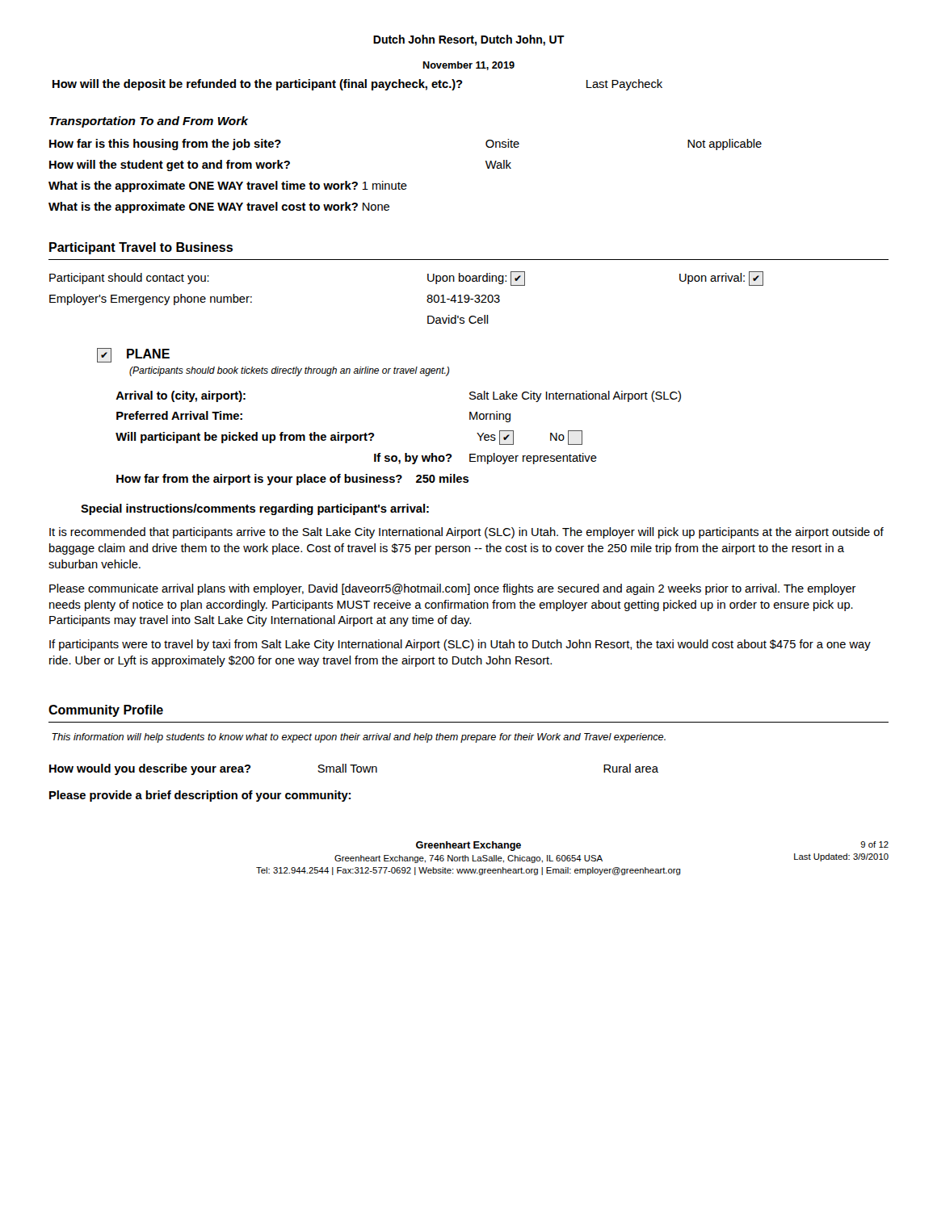Dutch John Resort, Dutch John, UT
November 11, 2019
| How will the deposit be refunded to the participant (final paycheck, etc.)? | Last Paycheck |
Transportation To and From Work
| How far is this housing from the job site? | Onsite | Not applicable |
| How will the student get to and from work? | Walk |
| What is the approximate ONE WAY travel time to work? 1 minute |
| What is the approximate ONE WAY travel cost to work? None |
Participant Travel to Business
| Participant should contact you: | Upon boarding: | Upon arrival: |
| Employer's Emergency phone number: | 801-419-3203 |
| | David's Cell |
PLANE
(Participants should book tickets directly through an airline or travel agent.)
| | Arrival to (city, airport): | Salt Lake City International Airport (SLC) |
| | Preferred Arrival Time: | Morning |
| | Will participant be picked up from the airport? | Yes No |
| | If so, by who? | Employer representative |
| | How far from the airport is your place of business? 250 miles |
Special instructions/comments regarding participant's arrival:
It is recommended that participants arrive to the Salt Lake City International Airport (SLC) in Utah. The employer will pick up participants at the airport outside of baggage claim and drive them to the work place. Cost of travel is $75 per person -- the cost is to cover the 250 mile trip from the airport to the resort in a suburban vehicle.
Please communicate arrival plans with employer, David [daveorr5@hotmail.com] once flights are secured and again 2 weeks prior to arrival. The employer needs plenty of notice to plan accordingly. Participants MUST receive a confirmation from the employer about getting picked up in order to ensure pick up. Participants may travel into Salt Lake City International Airport at any time of day.
If participants were to travel by taxi from Salt Lake City International Airport (SLC) in Utah to Dutch John Resort, the taxi would cost about $475 for a one way ride. Uber or Lyft is approximately $200 for one way travel from the airport to Dutch John Resort.
Community Profile
This information will help students to know what to expect upon their arrival and help them prepare for their Work and Travel experience.
| How would you describe your area? | Small Town | Rural area |
| Please provide a brief description of your community: |
Greenheart Exchange
Greenheart Exchange, 746 North LaSalle, Chicago, IL 60654 USA
Tel: 312.944.2544 | Fax:312-577-0692 | Website: www.greenheart.org | Email: employer@greenheart.org
9 of 12
Last Updated: 3/9/2010